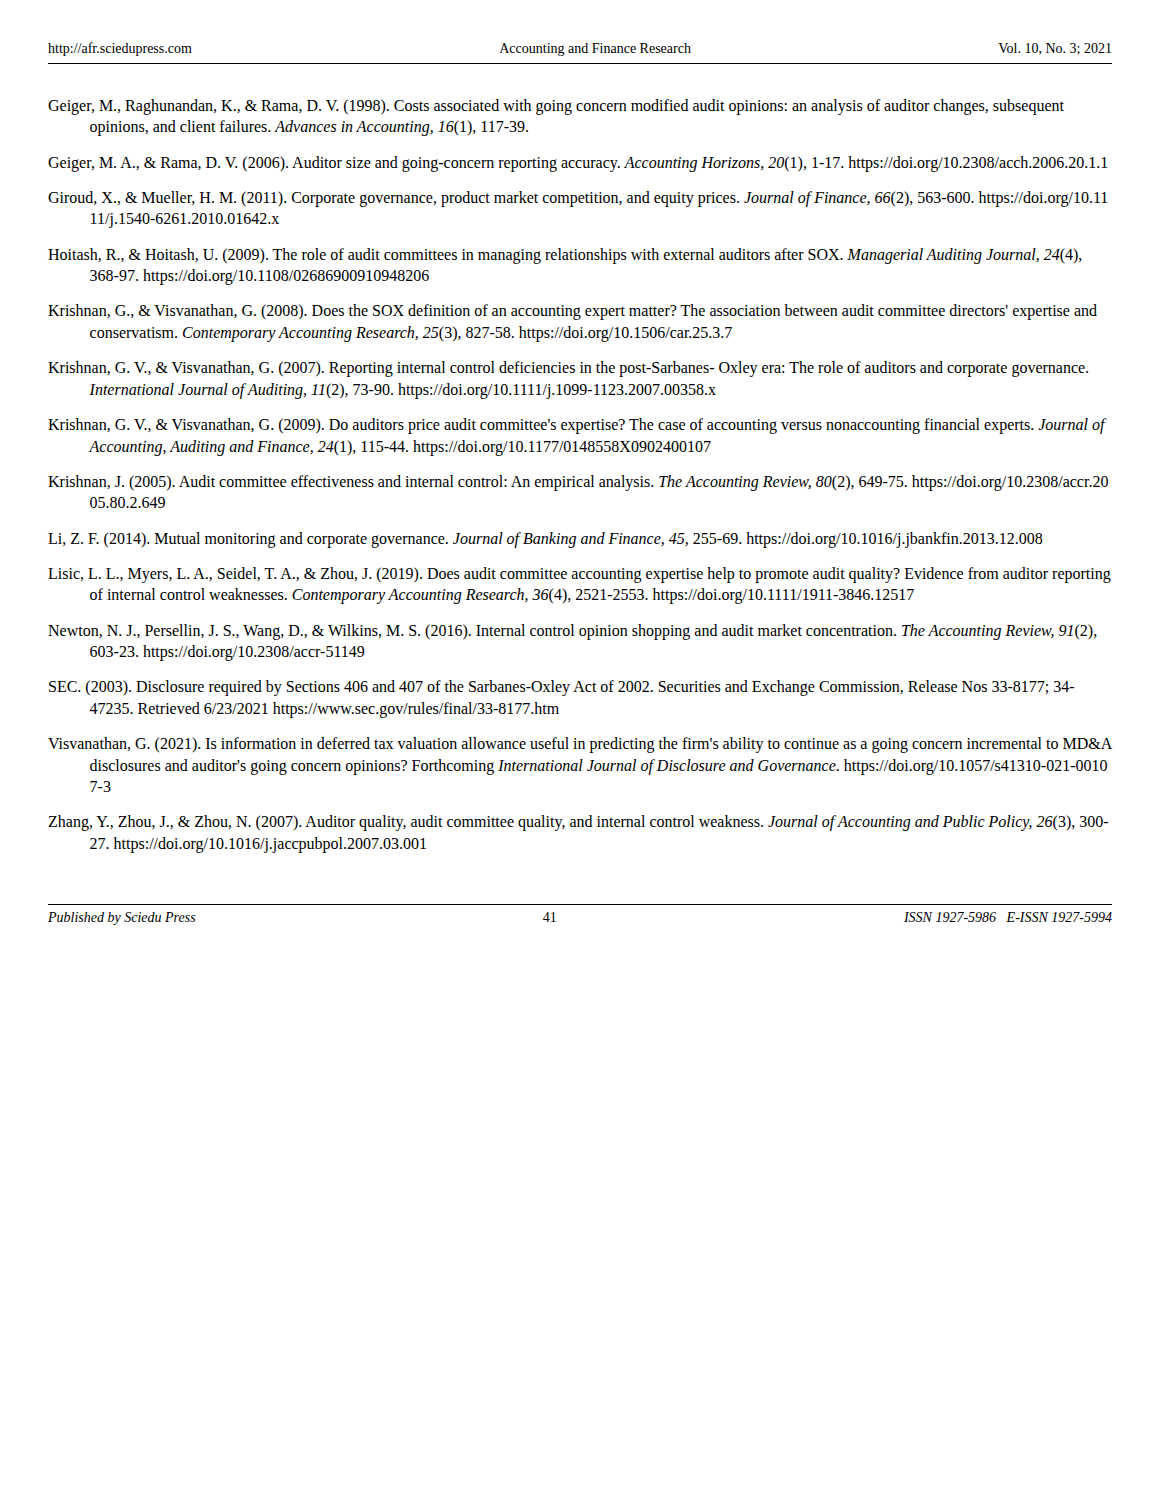http://afr.sciedupress.com
Accounting and Finance Research
Vol. 10, No. 3; 2021
Geiger, M., Raghunandan, K., & Rama, D. V. (1998). Costs associated with going concern modified audit opinions: an analysis of auditor changes, subsequent opinions, and client failures. Advances in Accounting, 16(1), 117-39.
Geiger, M. A., & Rama, D. V. (2006). Auditor size and going-concern reporting accuracy. Accounting Horizons, 20(1), 1-17. https://doi.org/10.2308/acch.2006.20.1.1
Giroud, X., & Mueller, H. M. (2011). Corporate governance, product market competition, and equity prices. Journal of Finance, 66(2), 563-600. https://doi.org/10.1111/j.1540-6261.2010.01642.x
Hoitash, R., & Hoitash, U. (2009). The role of audit committees in managing relationships with external auditors after SOX. Managerial Auditing Journal, 24(4), 368-97. https://doi.org/10.1108/02686900910948206
Krishnan, G., & Visvanathan, G. (2008). Does the SOX definition of an accounting expert matter? The association between audit committee directors' expertise and conservatism. Contemporary Accounting Research, 25(3), 827-58. https://doi.org/10.1506/car.25.3.7
Krishnan, G. V., & Visvanathan, G. (2007). Reporting internal control deficiencies in the post-Sarbanes- Oxley era: The role of auditors and corporate governance. International Journal of Auditing, 11(2), 73-90. https://doi.org/10.1111/j.1099-1123.2007.00358.x
Krishnan, G. V., & Visvanathan, G. (2009). Do auditors price audit committee's expertise? The case of accounting versus nonaccounting financial experts. Journal of Accounting, Auditing and Finance, 24(1), 115-44. https://doi.org/10.1177/0148558X0902400107
Krishnan, J. (2005). Audit committee effectiveness and internal control: An empirical analysis. The Accounting Review, 80(2), 649-75. https://doi.org/10.2308/accr.2005.80.2.649
Li, Z. F. (2014). Mutual monitoring and corporate governance. Journal of Banking and Finance, 45, 255-69. https://doi.org/10.1016/j.jbankfin.2013.12.008
Lisic, L. L., Myers, L. A., Seidel, T. A., & Zhou, J. (2019). Does audit committee accounting expertise help to promote audit quality? Evidence from auditor reporting of internal control weaknesses. Contemporary Accounting Research, 36(4), 2521-2553. https://doi.org/10.1111/1911-3846.12517
Newton, N. J., Persellin, J. S., Wang, D., & Wilkins, M. S. (2016). Internal control opinion shopping and audit market concentration. The Accounting Review, 91(2), 603-23. https://doi.org/10.2308/accr-51149
SEC. (2003). Disclosure required by Sections 406 and 407 of the Sarbanes-Oxley Act of 2002. Securities and Exchange Commission, Release Nos 33-8177; 34-47235. Retrieved 6/23/2021 https://www.sec.gov/rules/final/33-8177.htm
Visvanathan, G. (2021). Is information in deferred tax valuation allowance useful in predicting the firm's ability to continue as a going concern incremental to MD&A disclosures and auditor's going concern opinions? Forthcoming International Journal of Disclosure and Governance. https://doi.org/10.1057/s41310-021-00107-3
Zhang, Y., Zhou, J., & Zhou, N. (2007). Auditor quality, audit committee quality, and internal control weakness. Journal of Accounting and Public Policy, 26(3), 300-27. https://doi.org/10.1016/j.jaccpubpol.2007.03.001
Published by Sciedu Press
41
ISSN 1927-5986 E-ISSN 1927-5994